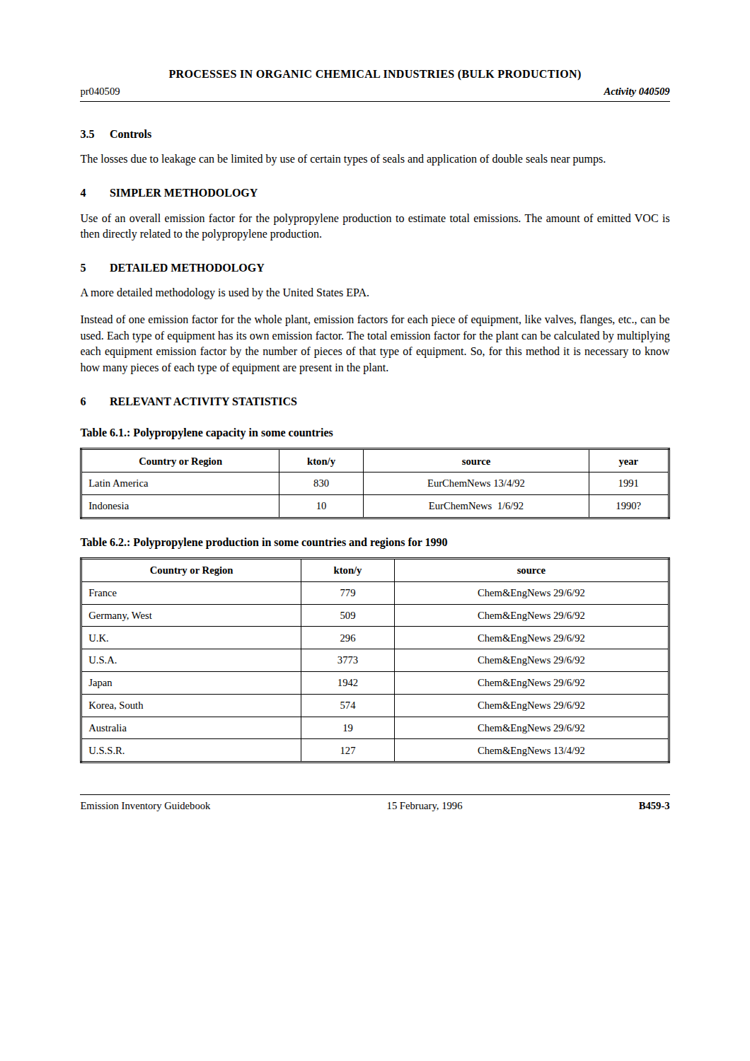Processes in Organic Chemical Industries (Bulk Production)
pr040509 Activity 040509
3.5 Controls
The losses due to leakage can be limited by use of certain types of seals and application of double seals near pumps.
4 SIMPLER METHODOLOGY
Use of an overall emission factor for the polypropylene production to estimate total emissions. The amount of emitted VOC is then directly related to the polypropylene production.
5 DETAILED METHODOLOGY
A more detailed methodology is used by the United States EPA.
Instead of one emission factor for the whole plant, emission factors for each piece of equipment, like valves, flanges, etc., can be used. Each type of equipment has its own emission factor. The total emission factor for the plant can be calculated by multiplying each equipment emission factor by the number of pieces of that type of equipment. So, for this method it is necessary to know how many pieces of each type of equipment are present in the plant.
6 RELEVANT ACTIVITY STATISTICS
Table 6.1.: Polypropylene capacity in some countries
| Country or Region | kton/y | source | year |
| --- | --- | --- | --- |
| Latin America | 830 | EurChemNews 13/4/92 | 1991 |
| Indonesia | 10 | EurChemNews 1/6/92 | 1990? |
Table 6.2.: Polypropylene production in some countries and regions for 1990
| Country or Region | kton/y | source |
| --- | --- | --- |
| France | 779 | Chem&EngNews 29/6/92 |
| Germany, West | 509 | Chem&EngNews 29/6/92 |
| U.K. | 296 | Chem&EngNews 29/6/92 |
| U.S.A. | 3773 | Chem&EngNews 29/6/92 |
| Japan | 1942 | Chem&EngNews 29/6/92 |
| Korea, South | 574 | Chem&EngNews 29/6/92 |
| Australia | 19 | Chem&EngNews 29/6/92 |
| U.S.S.R. | 127 | Chem&EngNews 13/4/92 |
Emission Inventory Guidebook 15 February, 1996 B459-3